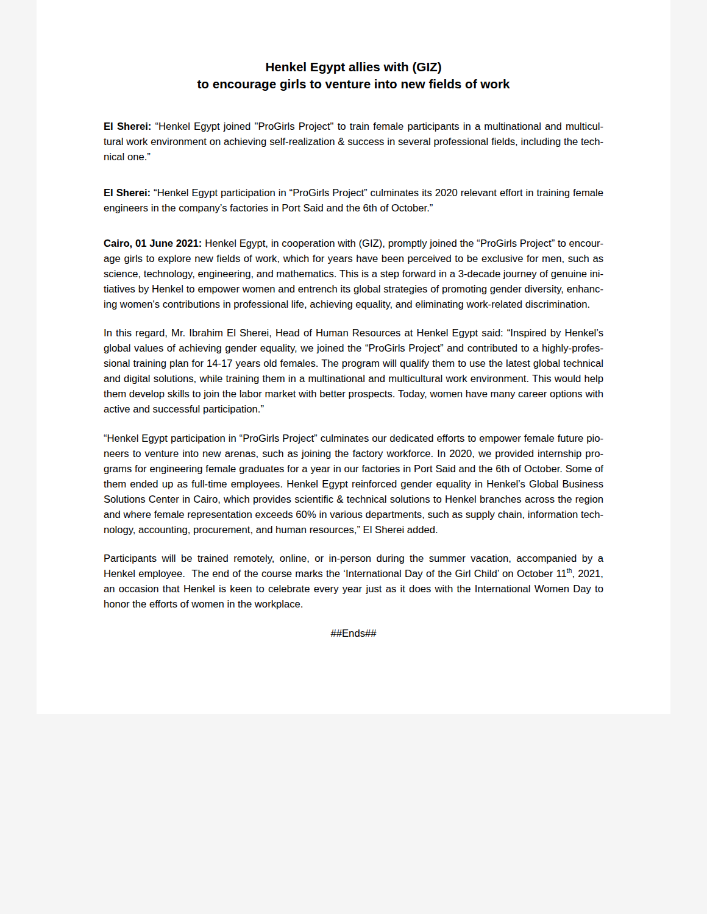Henkel Egypt allies with (GIZ)
to encourage girls to venture into new fields of work
El Sherei: “Henkel Egypt joined "ProGirls Project" to train female participants in a multinational and multicultural work environment on achieving self-realization & success in several professional fields, including the technical one.”
El Sherei: “Henkel Egypt participation in “ProGirls Project” culminates its 2020 relevant effort in training female engineers in the company’s factories in Port Said and the 6th of October.”
Cairo, 01 June 2021: Henkel Egypt, in cooperation with (GIZ), promptly joined the “ProGirls Project” to encourage girls to explore new fields of work, which for years have been perceived to be exclusive for men, such as science, technology, engineering, and mathematics. This is a step forward in a 3-decade journey of genuine initiatives by Henkel to empower women and entrench its global strategies of promoting gender diversity, enhancing women's contributions in professional life, achieving equality, and eliminating work-related discrimination.
In this regard, Mr. Ibrahim El Sherei, Head of Human Resources at Henkel Egypt said: “Inspired by Henkel’s global values of achieving gender equality, we joined the “ProGirls Project” and contributed to a highly-professional training plan for 14-17 years old females. The program will qualify them to use the latest global technical and digital solutions, while training them in a multinational and multicultural work environment. This would help them develop skills to join the labor market with better prospects. Today, women have many career options with active and successful participation.”
“Henkel Egypt participation in “ProGirls Project” culminates our dedicated efforts to empower female future pioneers to venture into new arenas, such as joining the factory workforce. In 2020, we provided internship programs for engineering female graduates for a year in our factories in Port Said and the 6th of October. Some of them ended up as full-time employees. Henkel Egypt reinforced gender equality in Henkel’s Global Business Solutions Center in Cairo, which provides scientific & technical solutions to Henkel branches across the region and where female representation exceeds 60% in various departments, such as supply chain, information technology, accounting, procurement, and human resources,” El Sherei added.
Participants will be trained remotely, online, or in-person during the summer vacation, accompanied by a Henkel employee. The end of the course marks the ‘International Day of the Girl Child’ on October 11th, 2021, an occasion that Henkel is keen to celebrate every year just as it does with the International Women Day to honor the efforts of women in the workplace.
##Ends##